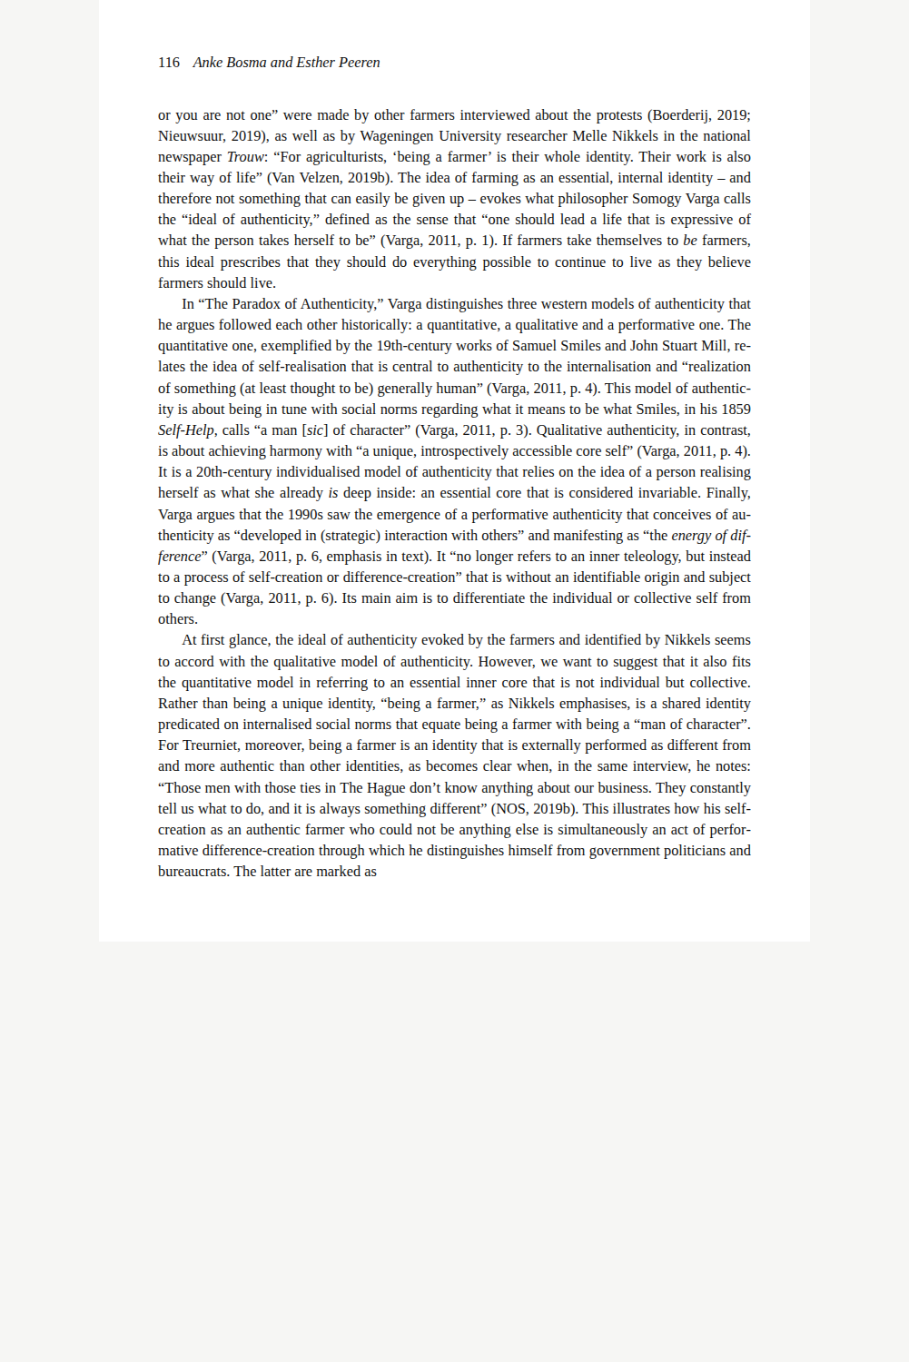116 Anke Bosma and Esther Peeren
or you are not one” were made by other farmers interviewed about the protests (Boerderij, 2019; Nieuwsuur, 2019), as well as by Wageningen University researcher Melle Nikkels in the national newspaper Trouw: “For agriculturists, ‘being a farmer’ is their whole identity. Their work is also their way of life” (Van Velzen, 2019b). The idea of farming as an essential, internal identity – and therefore not something that can easily be given up – evokes what philosopher Somogy Varga calls the “ideal of authenticity,” defined as the sense that “one should lead a life that is expressive of what the person takes herself to be” (Varga, 2011, p. 1). If farmers take themselves to be farmers, this ideal prescribes that they should do everything possible to continue to live as they believe farmers should live.
In “The Paradox of Authenticity,” Varga distinguishes three western models of authenticity that he argues followed each other historically: a quantitative, a qualitative and a performative one. The quantitative one, exemplified by the 19th-century works of Samuel Smiles and John Stuart Mill, relates the idea of self-realisation that is central to authenticity to the internalisation and “realization of something (at least thought to be) generally human” (Varga, 2011, p. 4). This model of authenticity is about being in tune with social norms regarding what it means to be what Smiles, in his 1859 Self-Help, calls “a man [sic] of character” (Varga, 2011, p. 3). Qualitative authenticity, in contrast, is about achieving harmony with “a unique, introspectively accessible core self” (Varga, 2011, p. 4). It is a 20th-century individualised model of authenticity that relies on the idea of a person realising herself as what she already is deep inside: an essential core that is considered invariable. Finally, Varga argues that the 1990s saw the emergence of a performative authenticity that conceives of authenticity as “developed in (strategic) interaction with others” and manifesting as “the energy of difference” (Varga, 2011, p. 6, emphasis in text). It “no longer refers to an inner teleology, but instead to a process of self-creation or difference-creation” that is without an identifiable origin and subject to change (Varga, 2011, p. 6). Its main aim is to differentiate the individual or collective self from others.
At first glance, the ideal of authenticity evoked by the farmers and identified by Nikkels seems to accord with the qualitative model of authenticity. However, we want to suggest that it also fits the quantitative model in referring to an essential inner core that is not individual but collective. Rather than being a unique identity, “being a farmer,” as Nikkels emphasises, is a shared identity predicated on internalised social norms that equate being a farmer with being a “man of character”. For Treurniet, moreover, being a farmer is an identity that is externally performed as different from and more authentic than other identities, as becomes clear when, in the same interview, he notes: “Those men with those ties in The Hague don’t know anything about our business. They constantly tell us what to do, and it is always something different” (NOS, 2019b). This illustrates how his self-creation as an authentic farmer who could not be anything else is simultaneously an act of performative difference-creation through which he distinguishes himself from government politicians and bureaucrats. The latter are marked as